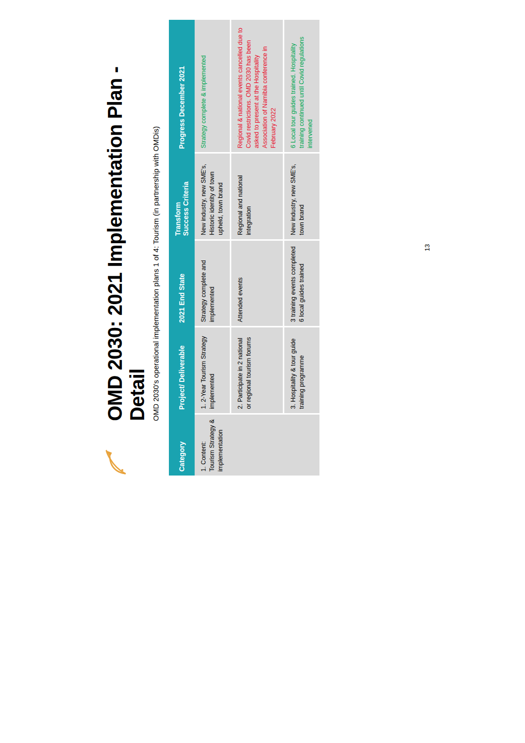OMD 2030: 2021 Implementation Plan - Detail
OMD 2030's operational implementation plans 1 of 4: Tourism (in partnership with OMDis)
| Category | Project/ Deliverable | 2021 End State | Transform Success Criteria | Progress December 2021 |
| --- | --- | --- | --- | --- |
| 1. Content: Tourism Strategy & implementation | 1. 2-Year Tourism Strategy implemented | Strategy complete and implemented | New industry, new SME's, Historic identity of town upheld, town brand | Strategy complete & implemented |
| 2. Participate in 2 national or regional tourism forums | Attended events | Regional and national integration | Regional & national events cancelled due to Covid restrictions. OMD 2030 has been asked to present at the Hospitality Association of Namibia conference in February 2022 |
| 3. Hospitality & tour guide training programme | 3 training events completed 6 local guides trained | New industry, new SME's, town brand | 6 Local tour guides trained. Hospitality training continued until Covid regulations intervened |
13